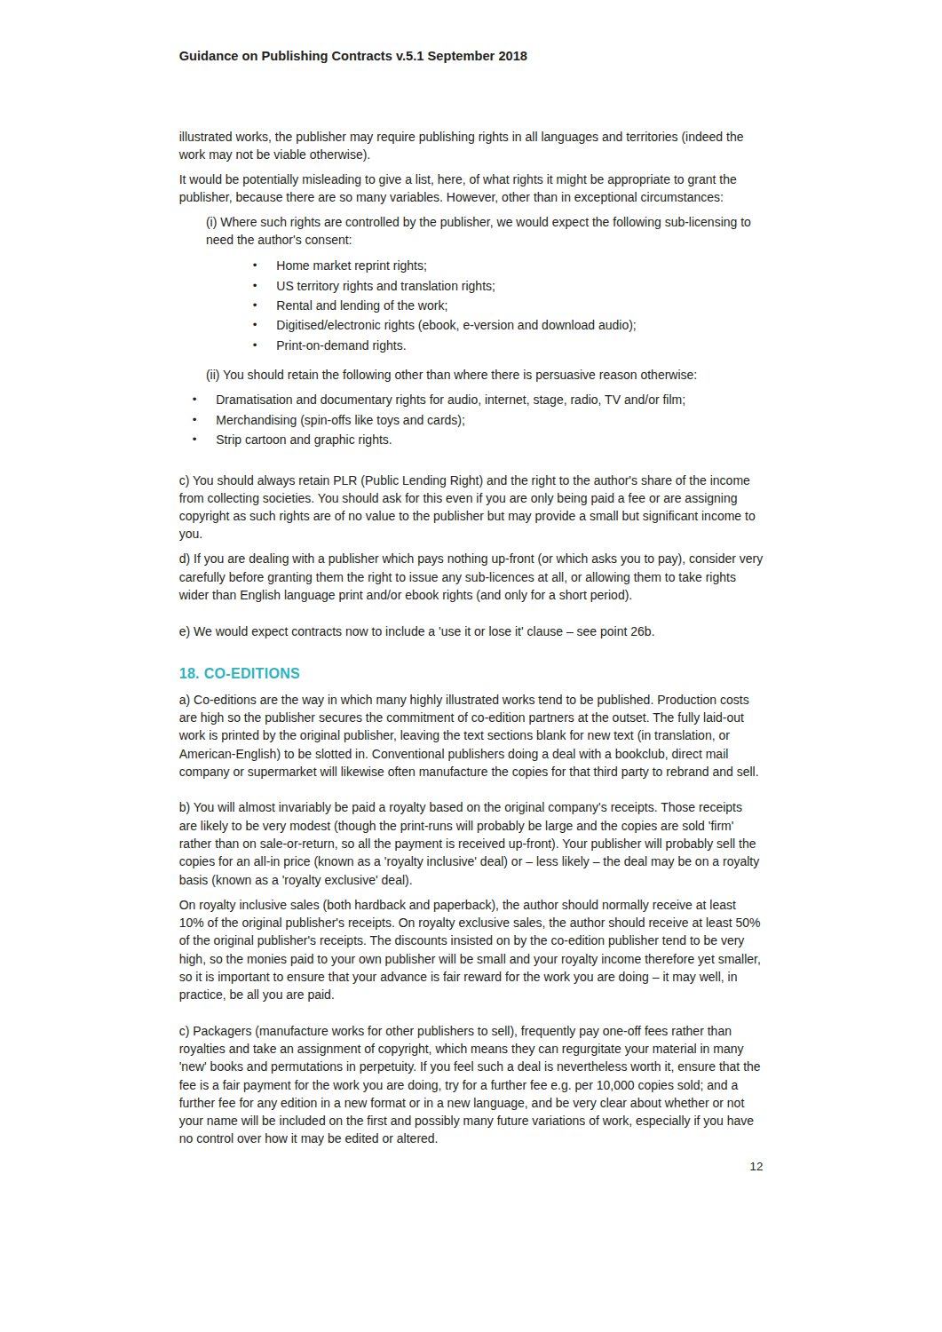Guidance on Publishing Contracts v.5.1 September 2018
illustrated works, the publisher may require publishing rights in all languages and territories (indeed the work may not be viable otherwise).
It would be potentially misleading to give a list, here, of what rights it might be appropriate to grant the publisher, because there are so many variables. However, other than in exceptional circumstances:
(i) Where such rights are controlled by the publisher, we would expect the following sub-licensing to need the author's consent:
Home market reprint rights;
US territory rights and translation rights;
Rental and lending of the work;
Digitised/electronic rights (ebook, e-version and download audio);
Print-on-demand rights.
(ii) You should retain the following other than where there is persuasive reason otherwise:
Dramatisation and documentary rights for audio, internet, stage, radio, TV and/or film;
Merchandising (spin-offs like toys and cards);
Strip cartoon and graphic rights.
c) You should always retain PLR (Public Lending Right) and the right to the author's share of the income from collecting societies. You should ask for this even if you are only being paid a fee or are assigning copyright as such rights are of no value to the publisher but may provide a small but significant income to you.
d) If you are dealing with a publisher which pays nothing up-front (or which asks you to pay), consider very carefully before granting them the right to issue any sub-licences at all, or allowing them to take rights wider than English language print and/or ebook rights (and only for a short period).
e) We would expect contracts now to include a 'use it or lose it' clause – see point 26b.
18. CO-EDITIONS
a) Co-editions are the way in which many highly illustrated works tend to be published. Production costs are high so the publisher secures the commitment of co-edition partners at the outset. The fully laid-out work is printed by the original publisher, leaving the text sections blank for new text (in translation, or American-English) to be slotted in. Conventional publishers doing a deal with a bookclub, direct mail company or supermarket will likewise often manufacture the copies for that third party to rebrand and sell.
b) You will almost invariably be paid a royalty based on the original company's receipts. Those receipts are likely to be very modest (though the print-runs will probably be large and the copies are sold 'firm' rather than on sale-or-return, so all the payment is received up-front). Your publisher will probably sell the copies for an all-in price (known as a 'royalty inclusive' deal) or – less likely – the deal may be on a royalty basis (known as a 'royalty exclusive' deal).
On royalty inclusive sales (both hardback and paperback), the author should normally receive at least 10% of the original publisher's receipts. On royalty exclusive sales, the author should receive at least 50% of the original publisher's receipts. The discounts insisted on by the co-edition publisher tend to be very high, so the monies paid to your own publisher will be small and your royalty income therefore yet smaller, so it is important to ensure that your advance is fair reward for the work you are doing – it may well, in practice, be all you are paid.
c) Packagers (manufacture works for other publishers to sell), frequently pay one-off fees rather than royalties and take an assignment of copyright, which means they can regurgitate your material in many 'new' books and permutations in perpetuity. If you feel such a deal is nevertheless worth it, ensure that the fee is a fair payment for the work you are doing, try for a further fee e.g. per 10,000 copies sold; and a further fee for any edition in a new format or in a new language, and be very clear about whether or not your name will be included on the first and possibly many future variations of work, especially if you have no control over how it may be edited or altered.
12